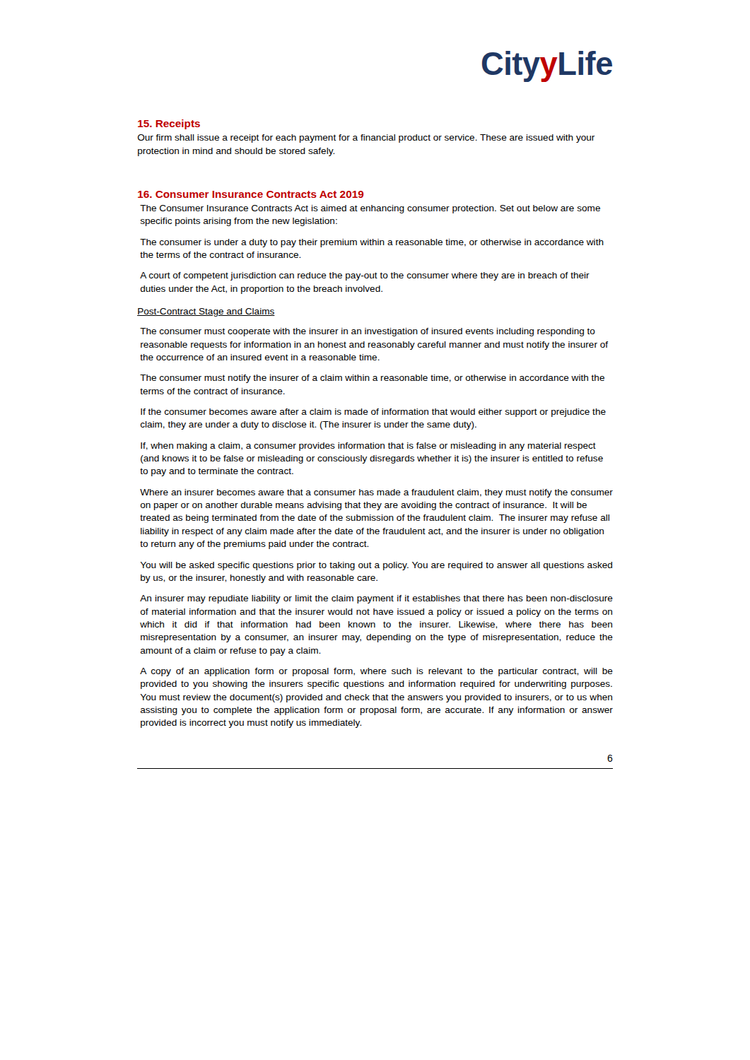City yLife
15. Receipts
Our firm shall issue a receipt for each payment for a financial product or service. These are issued with your protection in mind and should be stored safely.
16. Consumer Insurance Contracts Act 2019
The Consumer Insurance Contracts Act is aimed at enhancing consumer protection. Set out below are some specific points arising from the new legislation:
The consumer is under a duty to pay their premium within a reasonable time, or otherwise in accordance with the terms of the contract of insurance.
A court of competent jurisdiction can reduce the pay-out to the consumer where they are in breach of their duties under the Act, in proportion to the breach involved.
Post-Contract Stage and Claims
The consumer must cooperate with the insurer in an investigation of insured events including responding to reasonable requests for information in an honest and reasonably careful manner and must notify the insurer of the occurrence of an insured event in a reasonable time.
The consumer must notify the insurer of a claim within a reasonable time, or otherwise in accordance with the terms of the contract of insurance.
If the consumer becomes aware after a claim is made of information that would either support or prejudice the claim, they are under a duty to disclose it. (The insurer is under the same duty).
If, when making a claim, a consumer provides information that is false or misleading in any material respect (and knows it to be false or misleading or consciously disregards whether it is) the insurer is entitled to refuse to pay and to terminate the contract.
Where an insurer becomes aware that a consumer has made a fraudulent claim, they must notify the consumer on paper or on another durable means advising that they are avoiding the contract of insurance. It will be treated as being terminated from the date of the submission of the fraudulent claim. The insurer may refuse all liability in respect of any claim made after the date of the fraudulent act, and the insurer is under no obligation to return any of the premiums paid under the contract.
You will be asked specific questions prior to taking out a policy. You are required to answer all questions asked by us, or the insurer, honestly and with reasonable care.
An insurer may repudiate liability or limit the claim payment if it establishes that there has been non-disclosure of material information and that the insurer would not have issued a policy or issued a policy on the terms on which it did if that information had been known to the insurer. Likewise, where there has been misrepresentation by a consumer, an insurer may, depending on the type of misrepresentation, reduce the amount of a claim or refuse to pay a claim.
A copy of an application form or proposal form, where such is relevant to the particular contract, will be provided to you showing the insurers specific questions and information required for underwriting purposes. You must review the document(s) provided and check that the answers you provided to insurers, or to us when assisting you to complete the application form or proposal form, are accurate. If any information or answer provided is incorrect you must notify us immediately.
6